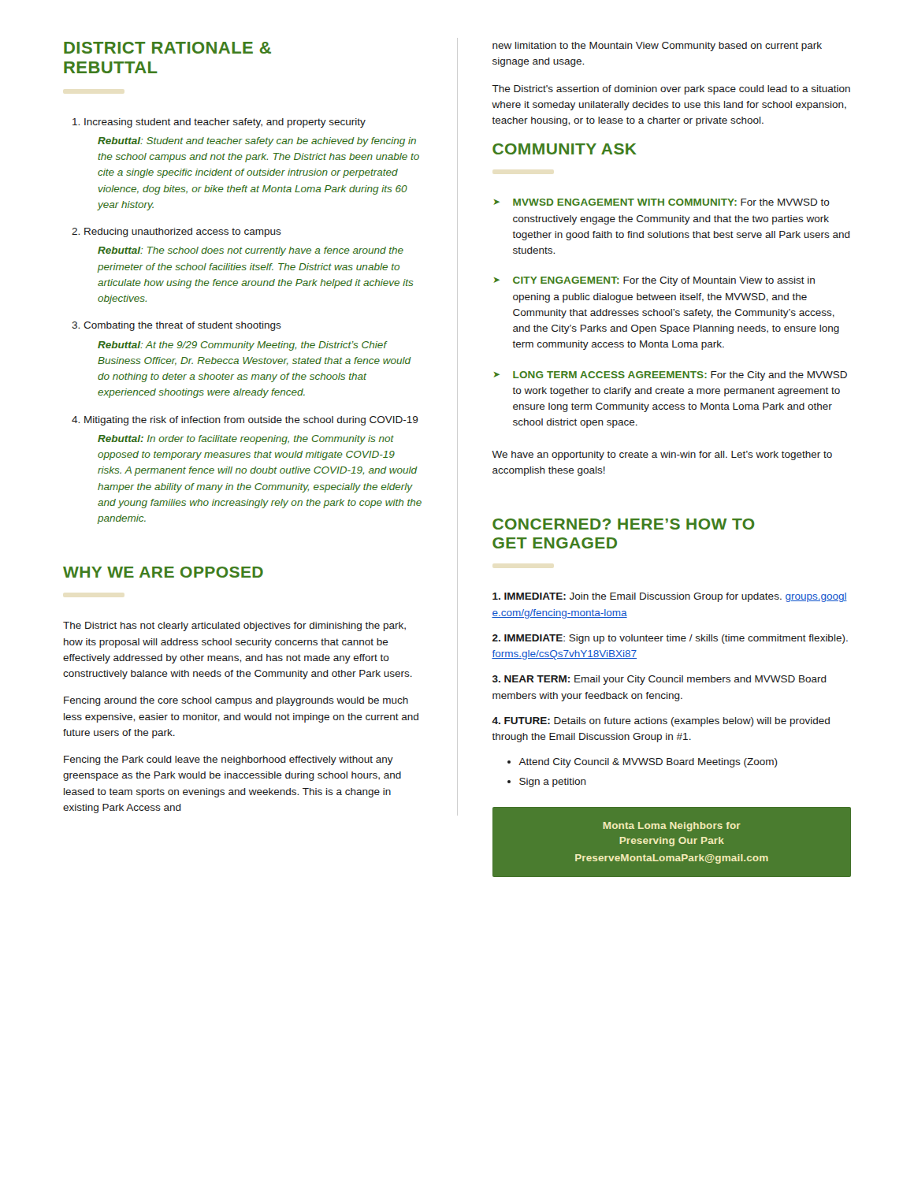District Rationale &
Rebuttal
Increasing student and teacher safety, and property security Rebuttal: Student and teacher safety can be achieved by fencing in the school campus and not the park. The District has been unable to cite a single specific incident of outsider intrusion or perpetrated violence, dog bites, or bike theft at Monta Loma Park during its 60 year history.
Reducing unauthorized access to campus Rebuttal: The school does not currently have a fence around the perimeter of the school facilities itself. The District was unable to articulate how using the fence around the Park helped it achieve its objectives.
Combating the threat of student shootings Rebuttal: At the 9/29 Community Meeting, the District’s Chief Business Officer, Dr. Rebecca Westover, stated that a fence would do nothing to deter a shooter as many of the schools that experienced shootings were already fenced.
Mitigating the risk of infection from outside the school during COVID-19 Rebuttal: In order to facilitate reopening, the Community is not opposed to temporary measures that would mitigate COVID-19 risks. A permanent fence will no doubt outlive COVID-19, and would hamper the ability of many in the Community, especially the elderly and young families who increasingly rely on the park to cope with the pandemic.
Why We Are Opposed
The District has not clearly articulated objectives for diminishing the park, how its proposal will address school security concerns that cannot be effectively addressed by other means, and has not made any effort to constructively balance with needs of the Community and other Park users.
Fencing around the core school campus and playgrounds would be much less expensive, easier to monitor, and would not impinge on the current and future users of the park.
Fencing the Park could leave the neighborhood effectively without any greenspace as the Park would be inaccessible during school hours, and leased to team sports on evenings and weekends. This is a change in existing Park Access and
new limitation to the Mountain View Community based on current park signage and usage.
The District's assertion of dominion over park space could lead to a situation where it someday unilaterally decides to use this land for school expansion, teacher housing, or to lease to a charter or private school.
Community Ask
MVWSD engagement with community: For the MVWSD to constructively engage the Community and that the two parties work together in good faith to find solutions that best serve all Park users and students.
City engagement: For the City of Mountain View to assist in opening a public dialogue between itself, the MVWSD, and the Community that addresses school’s safety, the Community’s access, and the City’s Parks and Open Space Planning needs, to ensure long term community access to Monta Loma park.
Long term access agreements: For the City and the MVWSD to work together to clarify and create a more permanent agreement to ensure long term Community access to Monta Loma Park and other school district open space.
We have an opportunity to create a win-win for all. Let’s work together to accomplish these goals!
Concerned? Here’s How to
Get Engaged
1. IMMEDIATE: Join the Email Discussion Group for updates. groups.google.com/g/fencing-monta-loma
2. IMMEDIATE: Sign up to volunteer time / skills (time commitment flexible). forms.gle/csQs7vhY18ViBXi87
3. NEAR TERM: Email your City Council members and MVWSD Board members with your feedback on fencing.
4. FUTURE: Details on future actions (examples below) will be provided through the Email Discussion Group in #1.
Attend City Council & MVWSD Board Meetings (Zoom)
Sign a petition
Monta Loma Neighbors for
Preserving Our Park PreserveMontaLomaPark@gmail.com